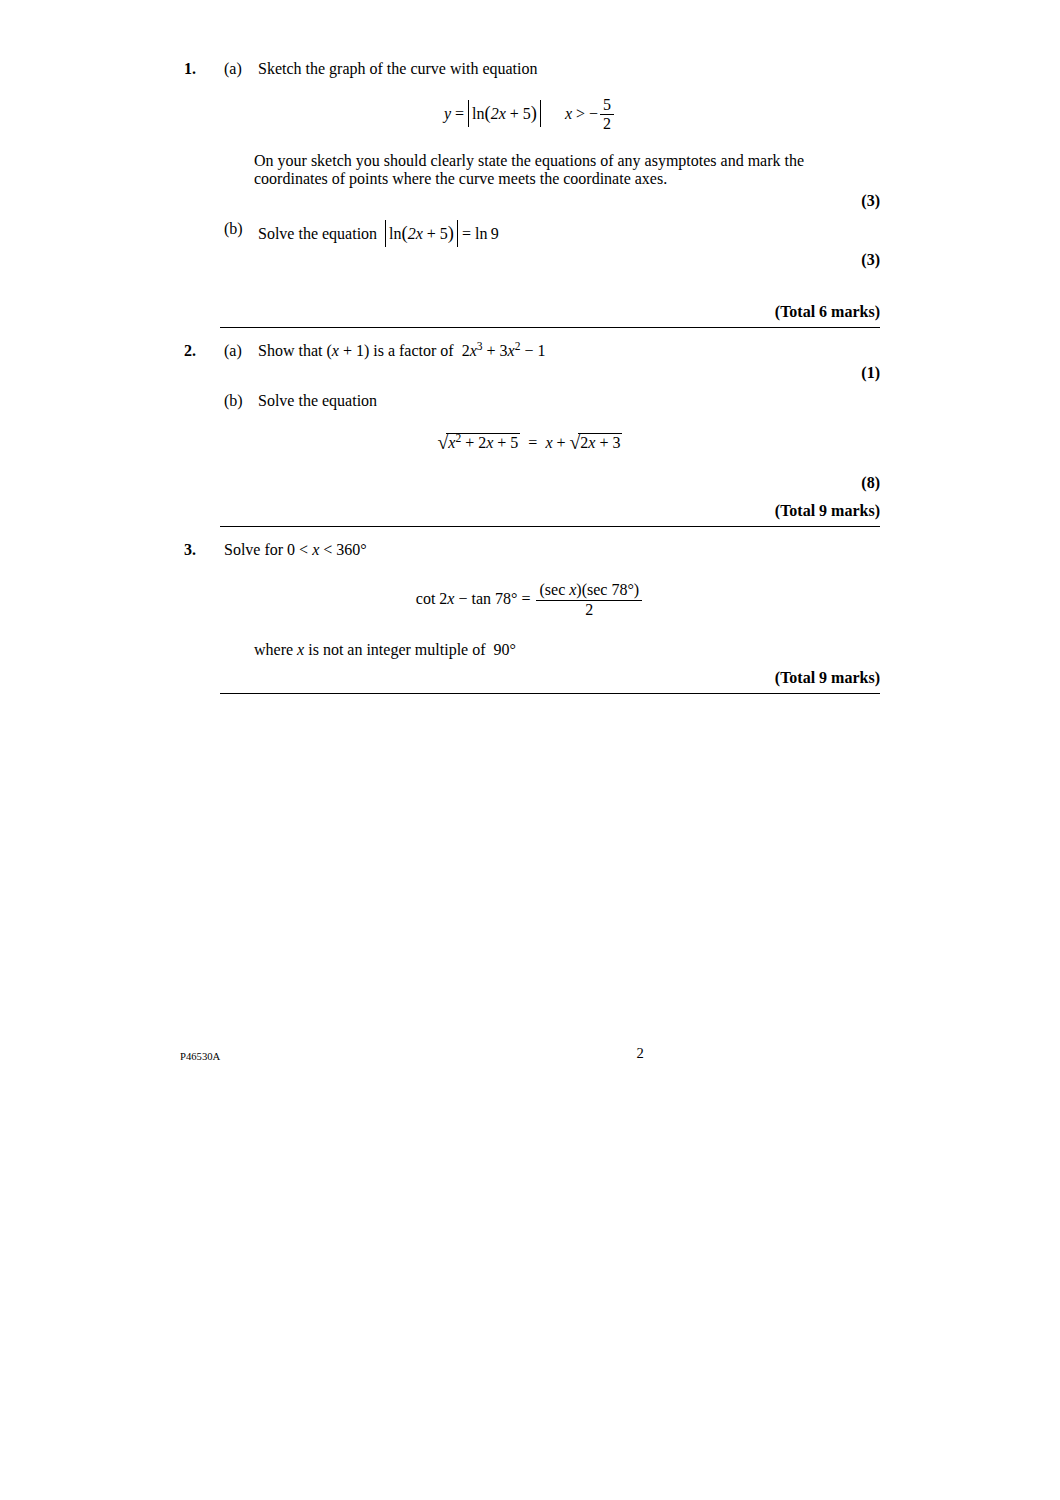1.
(a)
Sketch the graph of the curve with equation
y = ln(2x + 5) x > −52
On your sketch you should clearly state the equations of any asymptotes and mark the coordinates of points where the curve meets the coordinate axes.
(3)
(b)
Solve the equation ln(2x + 5) = ln 9
(3)
(Total 6 marks)
2.
(a)
Show that (x + 1) is a factor of 2x3 + 3x2 − 1
(1)
(b)
Solve the equation
x2 + 2x + 5 = x + 2x + 3
(8)
(Total 9 marks)
3.
Solve for 0 < x < 360°
cot 2x − tan 78° = (sec x)(sec 78°) 2
where x is not an integer multiple of 90°
(Total 9 marks)
P46530A
2